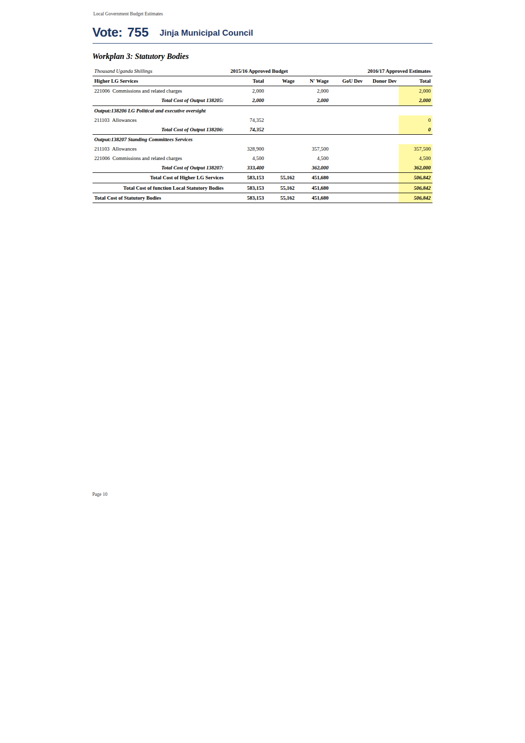Local Government Budget Estimates
Vote: 755 Jinja Municipal Council
Workplan 3: Statutory Bodies
| Thousand Uganda Shillings | 2015/16 Approved Budget | 2016/17 Approved Estimates |
| Higher LG Services | Total | Wage | N' Wage | GoU Dev | Donor Dev | Total |
| 221006 Commissions and related charges | 2,000 | | 2,000 | | | 2,000 |
| Total Cost of Output 138205: | 2,000 | | 2,000 | | | 2,000 |
| Output:138206 LG Political and executive oversight |
| 211103 Allowances | 74,352 | | | | | 0 |
| Total Cost of Output 138206: | 74,352 | | | | | 0 |
| Output:138207 Standing Committees Services |
| 211103 Allowances | 328,900 | | 357,500 | | | 357,500 |
| 221006 Commissions and related charges | 4,500 | | 4,500 | | | 4,500 |
| Total Cost of Output 138207: | 333,400 | | 362,000 | | | 362,000 |
| Total Cost of Higher LG Services | 583,153 | 55,162 | 451,680 | | | 506,842 |
| Total Cost of function Local Statutory Bodies | 583,153 | 55,162 | 451,680 | | | 506,842 |
| Total Cost of Statutory Bodies | 583,153 | 55,162 | 451,680 | | | 506,842 |
Page 10